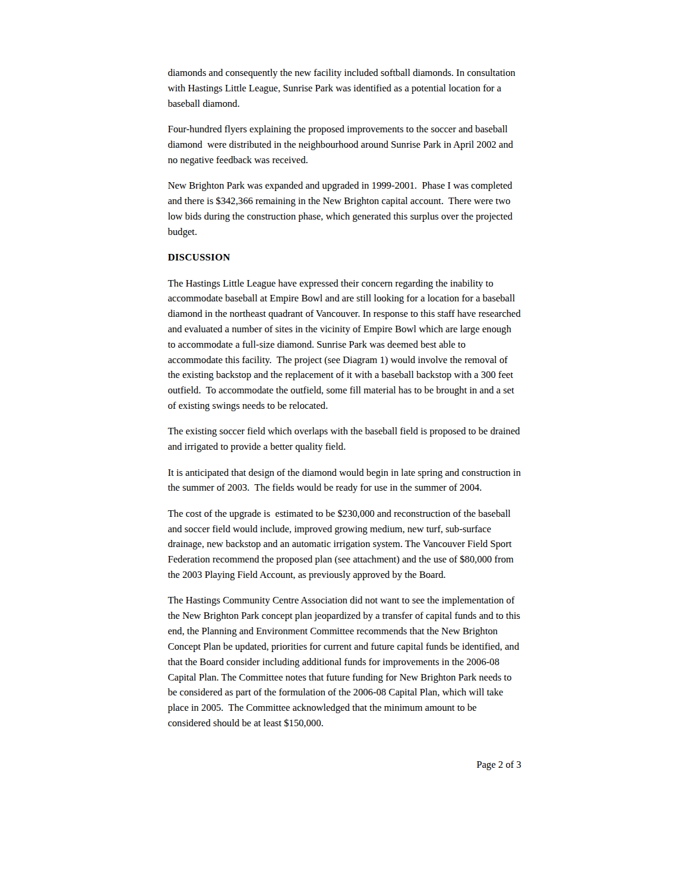diamonds and consequently the new facility included softball diamonds. In consultation with Hastings Little League, Sunrise Park was identified as a potential location for a baseball diamond.
Four-hundred flyers explaining the proposed improvements to the soccer and baseball diamond were distributed in the neighbourhood around Sunrise Park in April 2002 and no negative feedback was received.
New Brighton Park was expanded and upgraded in 1999-2001. Phase I was completed and there is $342,366 remaining in the New Brighton capital account. There were two low bids during the construction phase, which generated this surplus over the projected budget.
DISCUSSION
The Hastings Little League have expressed their concern regarding the inability to accommodate baseball at Empire Bowl and are still looking for a location for a baseball diamond in the northeast quadrant of Vancouver. In response to this staff have researched and evaluated a number of sites in the vicinity of Empire Bowl which are large enough to accommodate a full-size diamond. Sunrise Park was deemed best able to accommodate this facility. The project (see Diagram 1) would involve the removal of the existing backstop and the replacement of it with a baseball backstop with a 300 feet outfield. To accommodate the outfield, some fill material has to be brought in and a set of existing swings needs to be relocated.
The existing soccer field which overlaps with the baseball field is proposed to be drained and irrigated to provide a better quality field.
It is anticipated that design of the diamond would begin in late spring and construction in the summer of 2003. The fields would be ready for use in the summer of 2004.
The cost of the upgrade is estimated to be $230,000 and reconstruction of the baseball and soccer field would include, improved growing medium, new turf, sub-surface drainage, new backstop and an automatic irrigation system. The Vancouver Field Sport Federation recommend the proposed plan (see attachment) and the use of $80,000 from the 2003 Playing Field Account, as previously approved by the Board.
The Hastings Community Centre Association did not want to see the implementation of the New Brighton Park concept plan jeopardized by a transfer of capital funds and to this end, the Planning and Environment Committee recommends that the New Brighton Concept Plan be updated, priorities for current and future capital funds be identified, and that the Board consider including additional funds for improvements in the 2006-08 Capital Plan. The Committee notes that future funding for New Brighton Park needs to be considered as part of the formulation of the 2006-08 Capital Plan, which will take place in 2005. The Committee acknowledged that the minimum amount to be considered should be at least $150,000.
Page 2 of 3